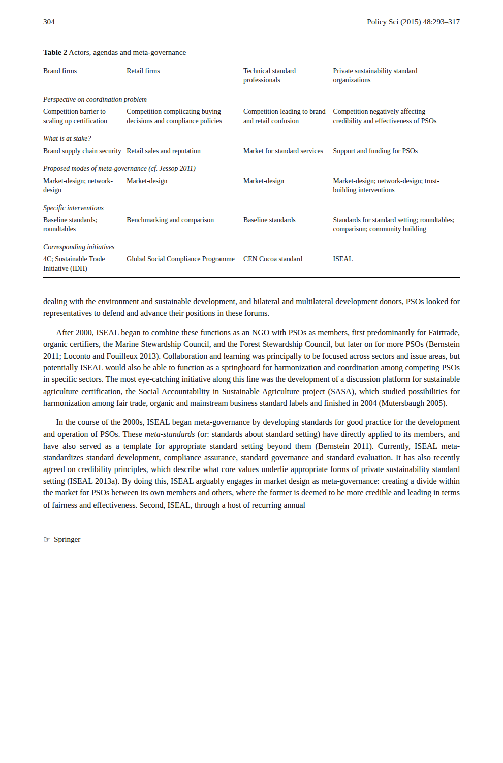304 Policy Sci (2015) 48:293–317
Table 2 Actors, agendas and meta-governance
| Brand firms | Retail firms | Technical standard professionals | Private sustainability standard organizations |
| --- | --- | --- | --- |
| Perspective on coordination problem |
| Competition barrier to scaling up certification | Competition complicating buying decisions and compliance policies | Competition leading to brand and retail confusion | Competition negatively affecting credibility and effectiveness of PSOs |
| What is at stake? |
| Brand supply chain security | Retail sales and reputation | Market for standard services | Support and funding for PSOs |
| Proposed modes of meta-governance (cf. Jessop 2011) |
| Market-design; network-design | Market-design | Market-design | Market-design; network-design; trust-building interventions |
| Specific interventions |
| Baseline standards; roundtables | Benchmarking and comparison | Baseline standards | Standards for standard setting; roundtables; comparison; community building |
| Corresponding initiatives |
| 4C; Sustainable Trade Initiative (IDH) | Global Social Compliance Programme | CEN Cocoa standard | ISEAL |
dealing with the environment and sustainable development, and bilateral and multilateral development donors, PSOs looked for representatives to defend and advance their positions in these forums.
After 2000, ISEAL began to combine these functions as an NGO with PSOs as members, first predominantly for Fairtrade, organic certifiers, the Marine Stewardship Council, and the Forest Stewardship Council, but later on for more PSOs (Bernstein 2011; Loconto and Fouilleux 2013). Collaboration and learning was principally to be focused across sectors and issue areas, but potentially ISEAL would also be able to function as a springboard for harmonization and coordination among competing PSOs in specific sectors. The most eye-catching initiative along this line was the development of a discussion platform for sustainable agriculture certification, the Social Accountability in Sustainable Agriculture project (SASA), which studied possibilities for harmonization among fair trade, organic and mainstream business standard labels and finished in 2004 (Mutersbaugh 2005).
In the course of the 2000s, ISEAL began meta-governance by developing standards for good practice for the development and operation of PSOs. These meta-standards (or: standards about standard setting) have directly applied to its members, and have also served as a template for appropriate standard setting beyond them (Bernstein 2011). Currently, ISEAL meta-standardizes standard development, compliance assurance, standard governance and standard evaluation. It has also recently agreed on credibility principles, which describe what core values underlie appropriate forms of private sustainability standard setting (ISEAL 2013a). By doing this, ISEAL arguably engages in market design as meta-governance: creating a divide within the market for PSOs between its own members and others, where the former is deemed to be more credible and leading in terms of fairness and effectiveness. Second, ISEAL, through a host of recurring annual
☞ Springer